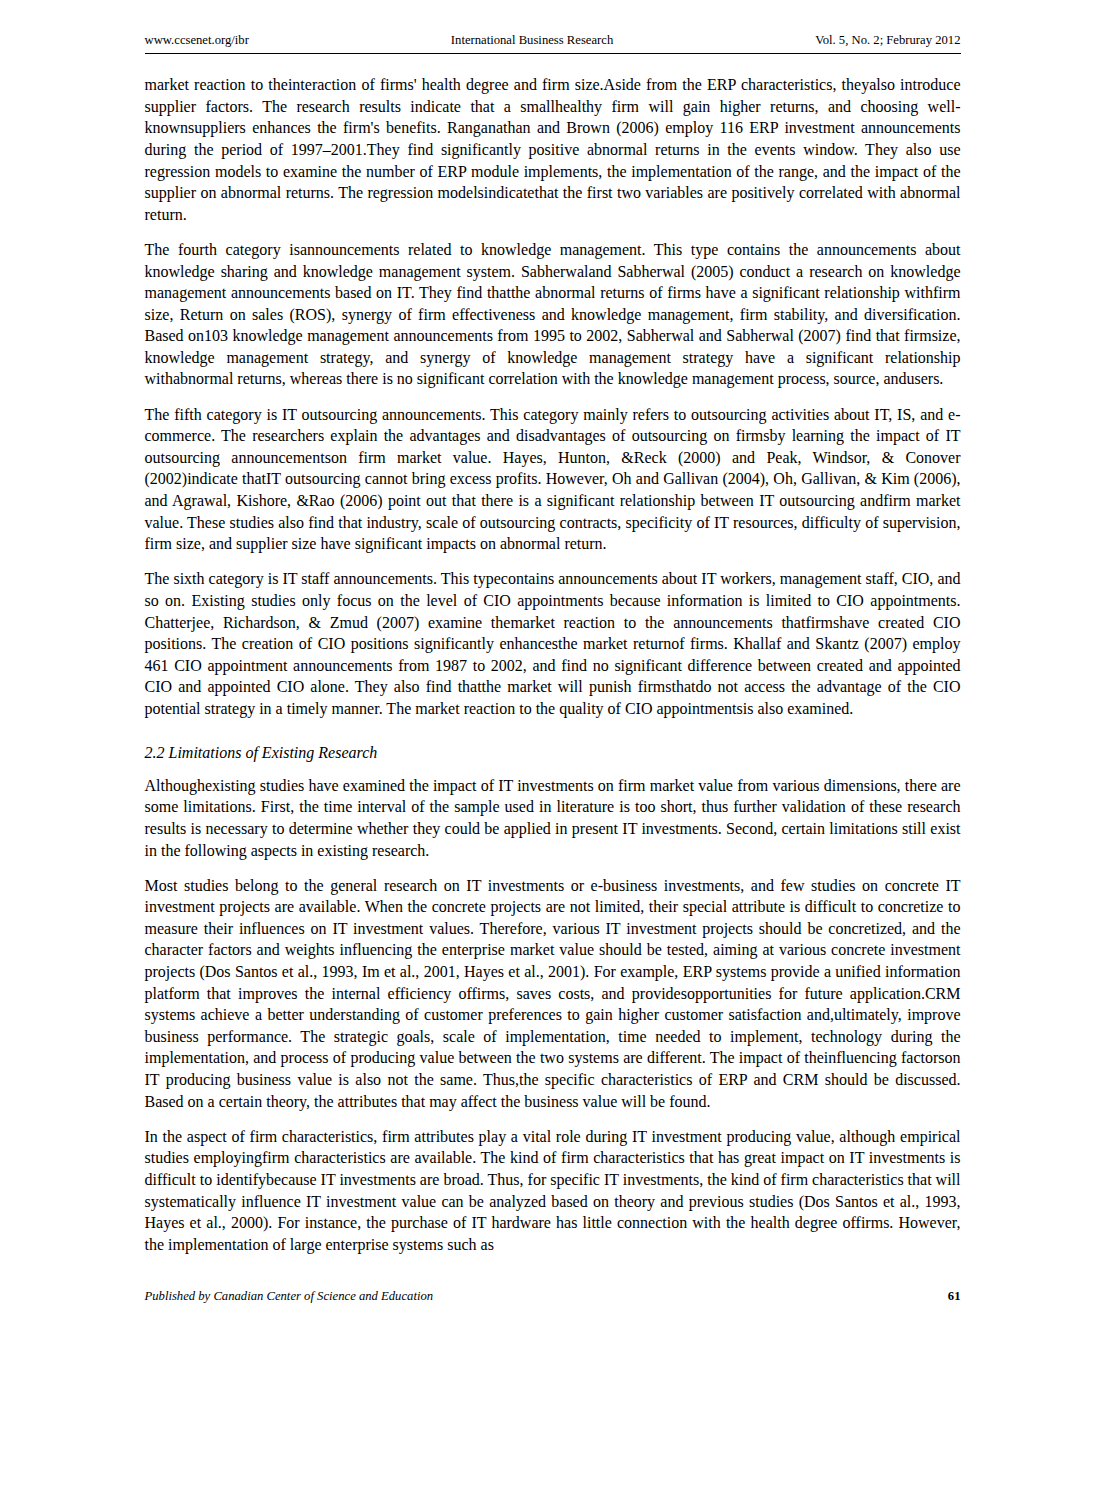www.ccsenet.org/ibr International Business Research Vol. 5, No. 2; Februray 2012
market reaction to theinteraction of firms' health degree and firm size.Aside from the ERP characteristics, theyalso introduce supplier factors. The research results indicate that a smallhealthy firm will gain higher returns, and choosing well-knownsuppliers enhances the firm's benefits. Ranganathan and Brown (2006) employ 116 ERP investment announcements during the period of 1997–2001.They find significantly positive abnormal returns in the events window. They also use regression models to examine the number of ERP module implements, the implementation of the range, and the impact of the supplier on abnormal returns. The regression modelsindicatethat the first two variables are positively correlated with abnormal return.
The fourth category isannouncements related to knowledge management. This type contains the announcements about knowledge sharing and knowledge management system. Sabherwaland Sabherwal (2005) conduct a research on knowledge management announcements based on IT. They find thatthe abnormal returns of firms have a significant relationship withfirm size, Return on sales (ROS), synergy of firm effectiveness and knowledge management, firm stability, and diversification. Based on103 knowledge management announcements from 1995 to 2002, Sabherwal and Sabherwal (2007) find that firmsize, knowledge management strategy, and synergy of knowledge management strategy have a significant relationship withabnormal returns, whereas there is no significant correlation with the knowledge management process, source, andusers.
The fifth category is IT outsourcing announcements. This category mainly refers to outsourcing activities about IT, IS, and e-commerce. The researchers explain the advantages and disadvantages of outsourcing on firmsby learning the impact of IT outsourcing announcementson firm market value. Hayes, Hunton, &Reck (2000) and Peak, Windsor, & Conover (2002)indicate thatIT outsourcing cannot bring excess profits. However, Oh and Gallivan (2004), Oh, Gallivan, & Kim (2006), and Agrawal, Kishore, &Rao (2006) point out that there is a significant relationship between IT outsourcing andfirm market value. These studies also find that industry, scale of outsourcing contracts, specificity of IT resources, difficulty of supervision, firm size, and supplier size have significant impacts on abnormal return.
The sixth category is IT staff announcements. This typecontains announcements about IT workers, management staff, CIO, and so on. Existing studies only focus on the level of CIO appointments because information is limited to CIO appointments. Chatterjee, Richardson, & Zmud (2007) examine themarket reaction to the announcements thatfirmshave created CIO positions. The creation of CIO positions significantly enhancesthe market returnof firms. Khallaf and Skantz (2007) employ 461 CIO appointment announcements from 1987 to 2002, and find no significant difference between created and appointed CIO and appointed CIO alone. They also find thatthe market will punish firmsthatdo not access the advantage of the CIO potential strategy in a timely manner. The market reaction to the quality of CIO appointmentsis also examined.
2.2 Limitations of Existing Research
Althoughexisting studies have examined the impact of IT investments on firm market value from various dimensions, there are some limitations. First, the time interval of the sample used in literature is too short, thus further validation of these research results is necessary to determine whether they could be applied in present IT investments. Second, certain limitations still exist in the following aspects in existing research.
Most studies belong to the general research on IT investments or e-business investments, and few studies on concrete IT investment projects are available. When the concrete projects are not limited, their special attribute is difficult to concretize to measure their influences on IT investment values. Therefore, various IT investment projects should be concretized, and the character factors and weights influencing the enterprise market value should be tested, aiming at various concrete investment projects (Dos Santos et al., 1993, Im et al., 2001, Hayes et al., 2001). For example, ERP systems provide a unified information platform that improves the internal efficiency offirms, saves costs, and providesopportunities for future application.CRM systems achieve a better understanding of customer preferences to gain higher customer satisfaction and,ultimately, improve business performance. The strategic goals, scale of implementation, time needed to implement, technology during the implementation, and process of producing value between the two systems are different. The impact of theinfluencing factorson IT producing business value is also not the same. Thus,the specific characteristics of ERP and CRM should be discussed. Based on a certain theory, the attributes that may affect the business value will be found.
In the aspect of firm characteristics, firm attributes play a vital role during IT investment producing value, although empirical studies employingfirm characteristics are available. The kind of firm characteristics that has great impact on IT investments is difficult to identifybecause IT investments are broad. Thus, for specific IT investments, the kind of firm characteristics that will systematically influence IT investment value can be analyzed based on theory and previous studies (Dos Santos et al., 1993, Hayes et al., 2000). For instance, the purchase of IT hardware has little connection with the health degree offirms. However, the implementation of large enterprise systems such as
Published by Canadian Center of Science and Education 61